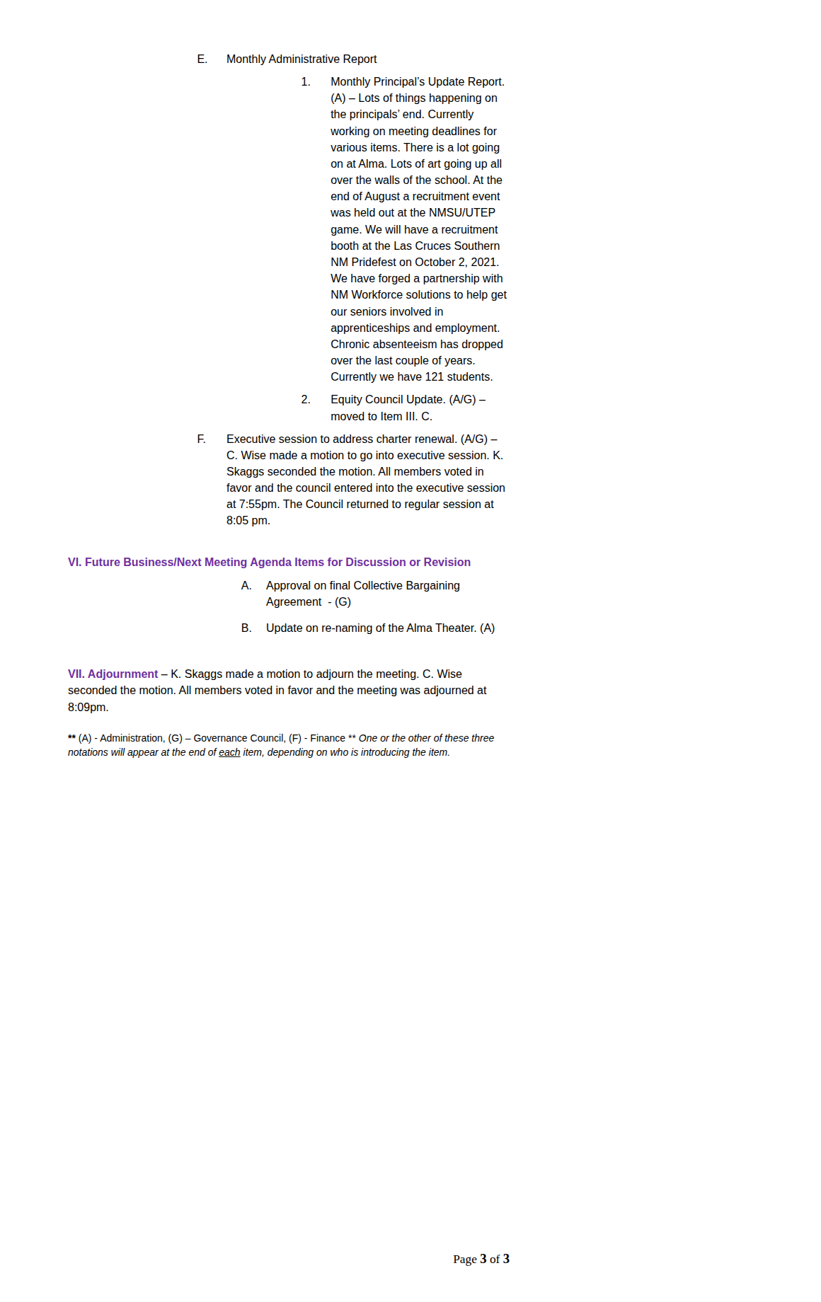E. Monthly Administrative Report
1. Monthly Principal’s Update Report. (A) – Lots of things happening on the principals’ end. Currently working on meeting deadlines for various items. There is a lot going on at Alma. Lots of art going up all over the walls of the school. At the end of August a recruitment event was held out at the NMSU/UTEP game. We will have a recruitment booth at the Las Cruces Southern NM Pridefest on October 2, 2021. We have forged a partnership with NM Workforce solutions to help get our seniors involved in apprenticeships and employment. Chronic absenteeism has dropped over the last couple of years. Currently we have 121 students.
2. Equity Council Update. (A/G) – moved to Item III. C.
F. Executive session to address charter renewal. (A/G) – C. Wise made a motion to go into executive session. K. Skaggs seconded the motion. All members voted in favor and the council entered into the executive session at 7:55pm. The Council returned to regular session at 8:05 pm.
VI. Future Business/Next Meeting Agenda Items for Discussion or Revision
A. Approval on final Collective Bargaining Agreement - (G)
B. Update on re-naming of the Alma Theater. (A)
VII. Adjournment – K. Skaggs made a motion to adjourn the meeting. C. Wise seconded the motion. All members voted in favor and the meeting was adjourned at 8:09pm.
** (A) - Administration, (G) – Governance Council, (F) - Finance ** One or the other of these three notations will appear at the end of each item, depending on who is introducing the item.
Page 3 of 3